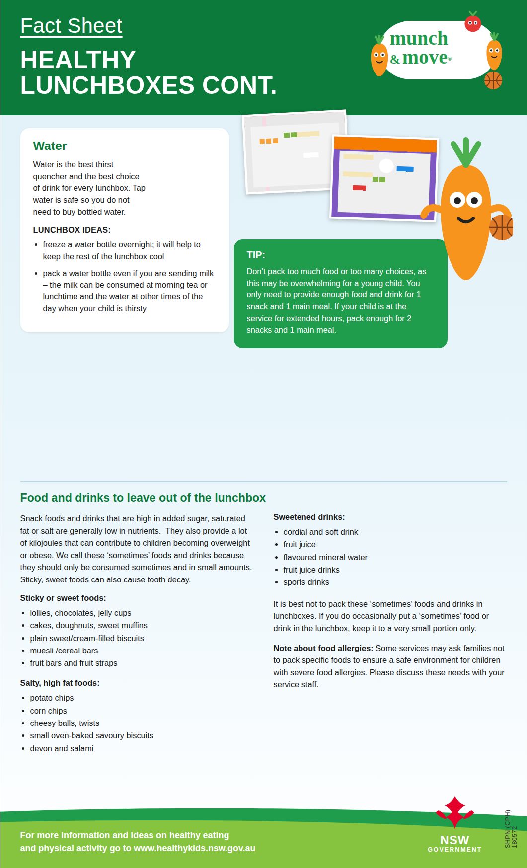Fact Sheet
Healthy
Lunchboxes Cont.
munch
& move®
Water
Water is the best thirst quencher and the best choice of drink for every lunchbox. Tap water is safe so you do not need to buy bottled water.
LUNCHBOX IDEAS:
freeze a water bottle overnight; it will help to keep the rest of the lunchbox cool
pack a water bottle even if you are sending milk – the milk can be consumed at morning tea or lunchtime and the water at other times of the day when your child is thirsty
TIP:
Don’t pack too much food or too many choices, as this may be overwhelming for a young child. You only need to provide enough food and drink for 1 snack and 1 main meal. If your child is at the service for extended hours, pack enough for 2 snacks and 1 main meal.
Food and drinks to leave out of the lunchbox
Snack foods and drinks that are high in added sugar, saturated fat or salt are generally low in nutrients. They also provide a lot of kilojoules that can contribute to children becoming overweight or obese. We call these ‘sometimes’ foods and drinks because they should only be consumed sometimes and in small amounts. Sticky, sweet foods can also cause tooth decay.
Sticky or sweet foods:
lollies, chocolates, jelly cups
cakes, doughnuts, sweet muffins
plain sweet/cream-filled biscuits
muesli /cereal bars
fruit bars and fruit straps
Salty, high fat foods:
potato chips
corn chips
cheesy balls, twists
small oven-baked savoury biscuits
devon and salami
Sweetened drinks:
cordial and soft drink
fruit juice
flavoured mineral water
fruit juice drinks
sports drinks
It is best not to pack these ‘sometimes’ foods and drinks in lunchboxes. If you do occasionally put a ‘sometimes’ food or drink in the lunchbox, keep it to a very small portion only.
Note about food allergies: Some services may ask families not to pack specific foods to ensure a safe environment for children with severe food allergies. Please discuss these needs with your service staff.
For more information and ideas on healthy eating
and physical activity go to www.healthykids.nsw.gov.au
NSW
GOVERNMENT
SHPN (CPH) 180572